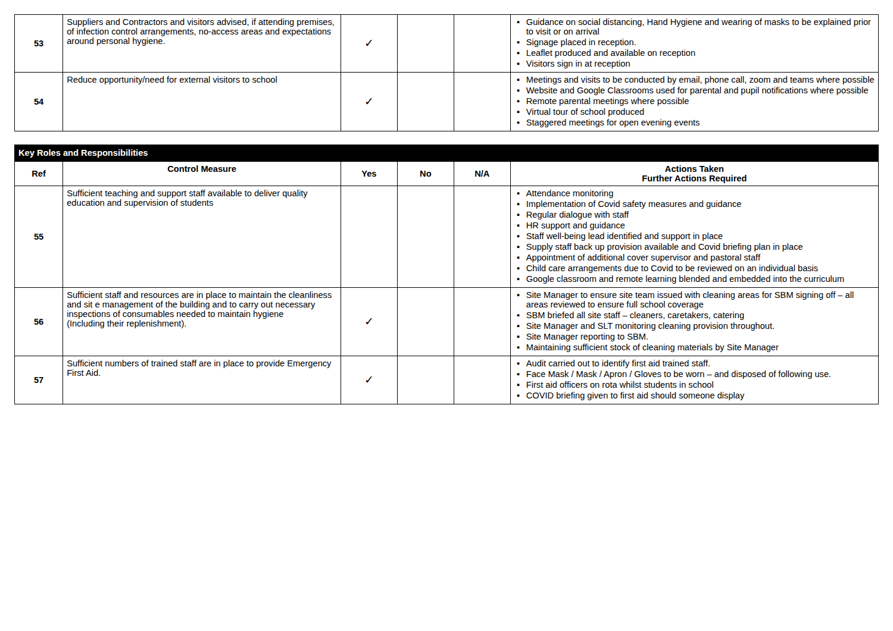| 53 | Suppliers and Contractors and visitors advised, if attending premises, of infection control arrangements, no-access areas and expectations around personal hygiene. | ✓ | | | Guidance on social distancing, Hand Hygiene and wearing of masks to be explained prior to visit or on arrival Signage placed in reception. Leaflet produced and available on reception Visitors sign in at reception |
| 54 | Reduce opportunity/need for external visitors to school | ✓ | | | Meetings and visits to be conducted by email, phone call, zoom and teams where possible Website and Google Classrooms used for parental and pupil notifications where possible Remote parental meetings where possible Virtual tour of school produced Staggered meetings for open evening events |
Key Roles and Responsibilities
| Ref | Control Measure | Yes | No | N/A | Actions Taken Further Actions Required |
| --- | --- | --- | --- | --- | --- |
| 55 | Sufficient teaching and support staff available to deliver quality education and supervision of students | | | | Attendance monitoring Implementation of Covid safety measures and guidance Regular dialogue with staff HR support and guidance Staff well-being lead identified and support in place Supply staff back up provision available and Covid briefing plan in place Appointment of additional cover supervisor and pastoral staff Child care arrangements due to Covid to be reviewed on an individual basis Google classroom and remote learning blended and embedded into the curriculum |
| 56 | Sufficient staff and resources are in place to maintain the cleanliness and sit e management of the building and to carry out necessary inspections of consumables needed to maintain hygiene (Including their replenishment). | ✓ | | | Site Manager to ensure site team issued with cleaning areas for SBM signing off – all areas reviewed to ensure full school coverage SBM briefed all site staff – cleaners, caretakers, catering Site Manager and SLT monitoring cleaning provision throughout. Site Manager reporting to SBM. Maintaining sufficient stock of cleaning materials by Site Manager |
| 57 | Sufficient numbers of trained staff are in place to provide Emergency First Aid. | ✓ | | | Audit carried out to identify first aid trained staff. Face Mask / Mask / Apron / Gloves to be worn – and disposed of following use. First aid officers on rota whilst students in school COVID briefing given to first aid should someone display |